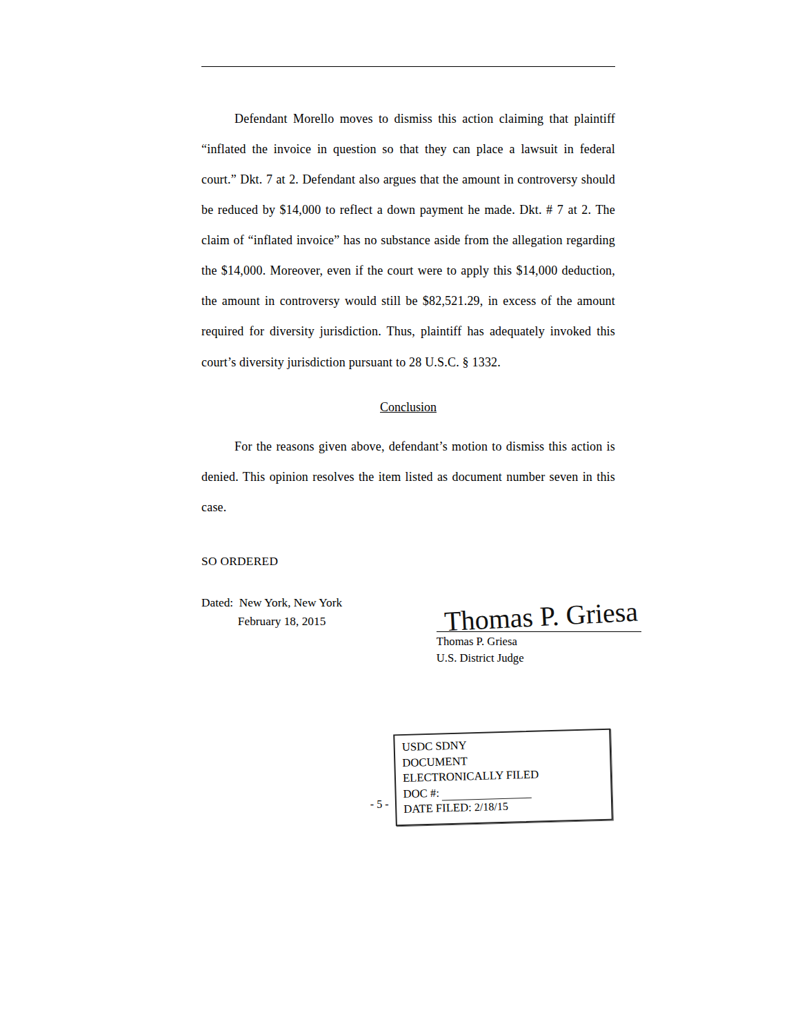Defendant Morello moves to dismiss this action claiming that plaintiff “inflated the invoice in question so that they can place a lawsuit in federal court.” Dkt. 7 at 2. Defendant also argues that the amount in controversy should be reduced by $14,000 to reflect a down payment he made. Dkt. # 7 at 2. The claim of “inflated invoice” has no substance aside from the allegation regarding the $14,000. Moreover, even if the court were to apply this $14,000 deduction, the amount in controversy would still be $82,521.29, in excess of the amount required for diversity jurisdiction. Thus, plaintiff has adequately invoked this court’s diversity jurisdiction pursuant to 28 U.S.C. § 1332.
Conclusion
For the reasons given above, defendant’s motion to dismiss this action is denied. This opinion resolves the item listed as document number seven in this case.
SO ORDERED
Dated: New York, New York
February 18, 2015
Thomas P. Griesa
Thomas P. Griesa
U.S. District Judge
- 5 -
USDC SDNY
DOCUMENT
ELECTRONICALLY FILED
DOC #:
DATE FILED: 2/18/15